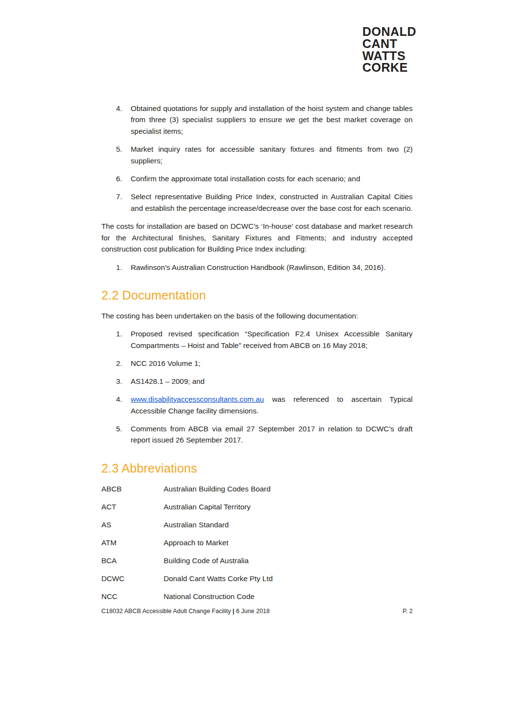DONALD
CANT
WATTS
CORKE
4. Obtained quotations for supply and installation of the hoist system and change tables from three (3) specialist suppliers to ensure we get the best market coverage on specialist items;
5. Market inquiry rates for accessible sanitary fixtures and fitments from two (2) suppliers;
6. Confirm the approximate total installation costs for each scenario; and
7. Select representative Building Price Index, constructed in Australian Capital Cities and establish the percentage increase/decrease over the base cost for each scenario.
The costs for installation are based on DCWC’s ‘In-house’ cost database and market research for the Architectural finishes, Sanitary Fixtures and Fitments; and industry accepted construction cost publication for Building Price Index including:
1. Rawlinson’s Australian Construction Handbook (Rawlinson, Edition 34, 2016).
2.2 Documentation
The costing has been undertaken on the basis of the following documentation:
1. Proposed revised specification “Specification F2.4 Unisex Accessible Sanitary Compartments – Hoist and Table” received from ABCB on 16 May 2018;
2. NCC 2016 Volume 1;
3. AS1428.1 – 2009; and
4. www.disabilityaccessconsultants.com.au was referenced to ascertain Typical Accessible Change facility dimensions.
5. Comments from ABCB via email 27 September 2017 in relation to DCWC’s draft report issued 26 September 2017.
2.3 Abbreviations
ABCB
Australian Building Codes Board
ACT
Australian Capital Territory
AS
Australian Standard
ATM
Approach to Market
BCA
Building Code of Australia
DCWC
Donald Cant Watts Corke Pty Ltd
NCC
National Construction Code
C18032 ABCB Accessible Adult Change Facility | 6 June 2018
P. 2